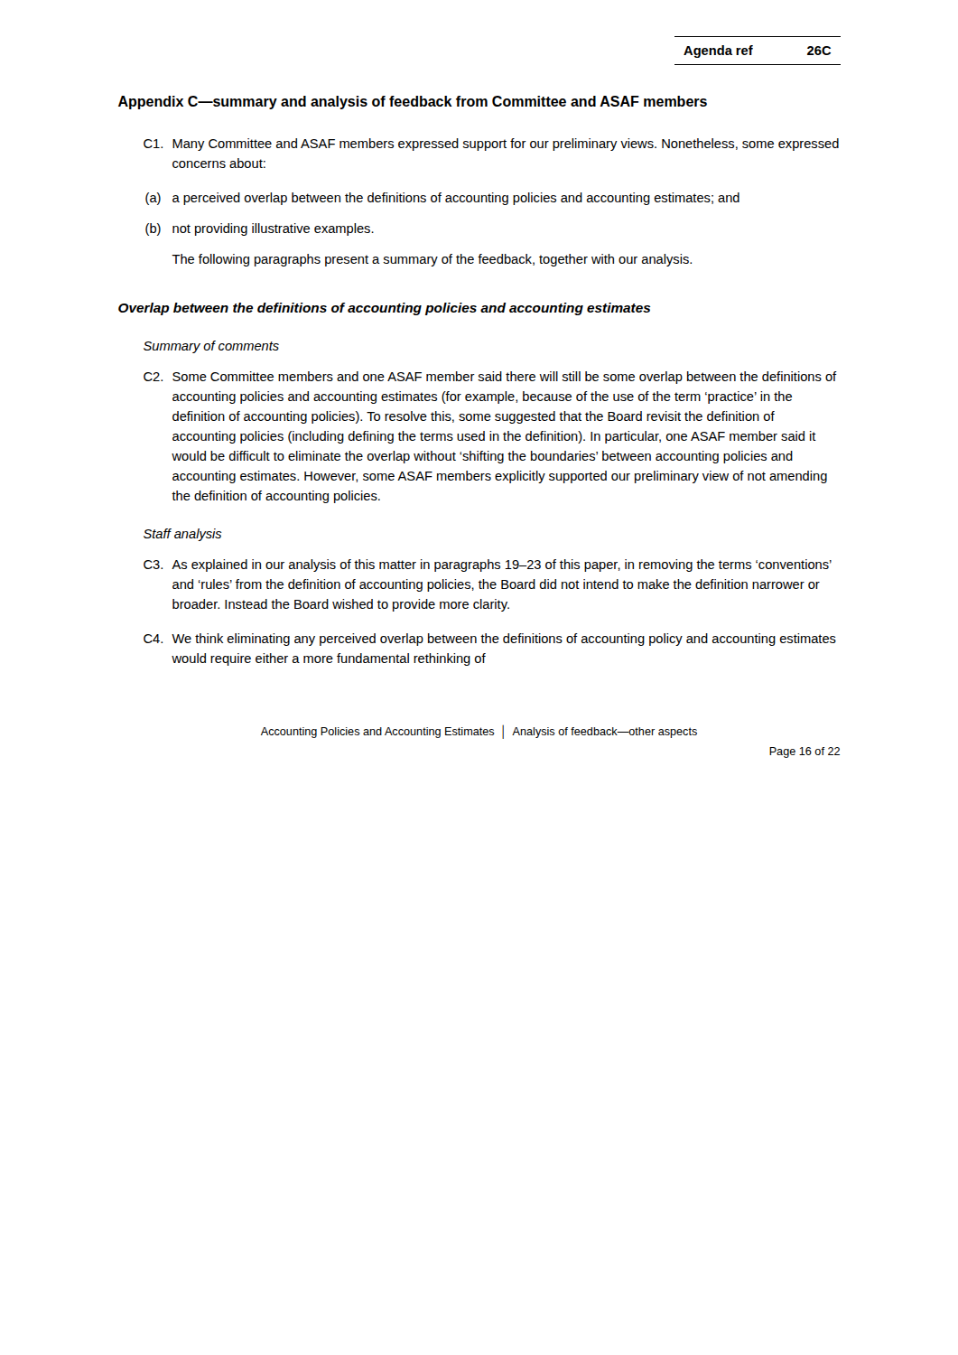Agenda ref 26C
Appendix C—summary and analysis of feedback from Committee and ASAF members
C1.
Many Committee and ASAF members expressed support for our preliminary views. Nonetheless, some expressed concerns about:
(a) a perceived overlap between the definitions of accounting policies and accounting estimates; and
(b) not providing illustrative examples.
The following paragraphs present a summary of the feedback, together with our analysis.
Overlap between the definitions of accounting policies and accounting estimates
Summary of comments
C2.
Some Committee members and one ASAF member said there will still be some overlap between the definitions of accounting policies and accounting estimates (for example, because of the use of the term ‘practice’ in the definition of accounting policies). To resolve this, some suggested that the Board revisit the definition of accounting policies (including defining the terms used in the definition). In particular, one ASAF member said it would be difficult to eliminate the overlap without ‘shifting the boundaries’ between accounting policies and accounting estimates. However, some ASAF members explicitly supported our preliminary view of not amending the definition of accounting policies.
Staff analysis
C3.
As explained in our analysis of this matter in paragraphs 19–23 of this paper, in removing the terms ‘conventions’ and ‘rules’ from the definition of accounting policies, the Board did not intend to make the definition narrower or broader. Instead the Board wished to provide more clarity.
C4.
We think eliminating any perceived overlap between the definitions of accounting policy and accounting estimates would require either a more fundamental rethinking of
Accounting Policies and Accounting Estimates│Analysis of feedback—other aspects
Page 16 of 22